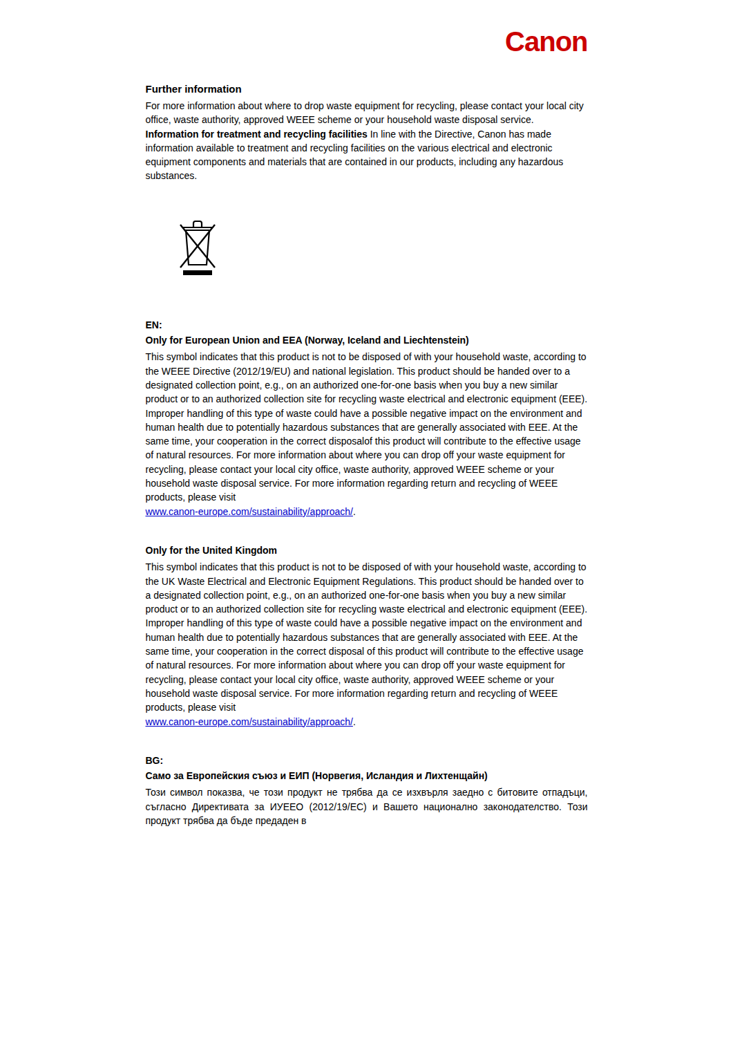Canon
Further information
For more information about where to drop waste equipment for recycling, please contact your local city office, waste authority, approved WEEE scheme or your household waste disposal service. Information for treatment and recycling facilities In line with the Directive, Canon has made information available to treatment and recycling facilities on the various electrical and electronic equipment components and materials that are contained in our products, including any hazardous substances.
EN:
Only for European Union and EEA (Norway, Iceland and Liechtenstein)
This symbol indicates that this product is not to be disposed of with your household waste, according to the WEEE Directive (2012/19/EU) and national legislation. This product should be handed over to a designated collection point, e.g., on an authorized one-for-one basis when you buy a new similar product or to an authorized collection site for recycling waste electrical and electronic equipment (EEE). Improper handling of this type of waste could have a possible negative impact on the environment and human health due to potentially hazardous substances that are generally associated with EEE. At the same time, your cooperation in the correct disposalof this product will contribute to the effective usage of natural resources. For more information about where you can drop off your waste equipment for recycling, please contact your local city office, waste authority, approved WEEE scheme or your household waste disposal service. For more information regarding return and recycling of WEEE products, please visit
www.canon-europe.com/sustainability/approach/.
Only for the United Kingdom
This symbol indicates that this product is not to be disposed of with your household waste, according to the UK Waste Electrical and Electronic Equipment Regulations. This product should be handed over to a designated collection point, e.g., on an authorized one-for-one basis when you buy a new similar product or to an authorized collection site for recycling waste electrical and electronic equipment (EEE). Improper handling of this type of waste could have a possible negative impact on the environment and human health due to potentially hazardous substances that are generally associated with EEE. At the same time, your cooperation in the correct disposal of this product will contribute to the effective usage of natural resources. For more information about where you can drop off your waste equipment for recycling, please contact your local city office, waste authority, approved WEEE scheme or your household waste disposal service. For more information regarding return and recycling of WEEE products, please visit
www.canon-europe.com/sustainability/approach/.
BG:
Само за Европейския съюз и ЕИП (Норвегия, Исландия и Лихтенщайн)
Този символ показва, че този продукт не трябва да се изхвърля заедно с битовите отпадъци, съгласно Директивата за ИУЕЕО (2012/19/ЕС) и Вашето национално законодателство. Този продукт трябва да бъде предаден в